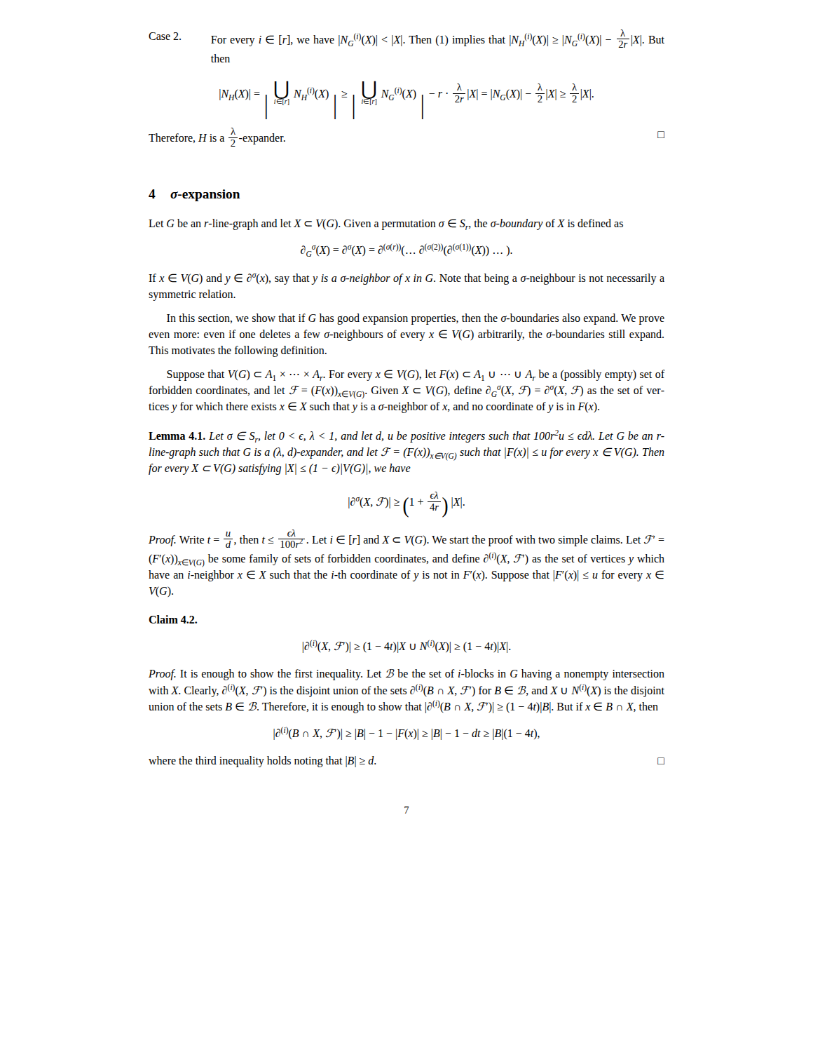Case 2.
For every i ∈ [r], we have |NG(i)(X)| < |X|. Then (1) implies that |NH(i)(X)| ≥ |NG(i)(X)| − λ 2r|X|. But then
|NH(X)| = | ⋃i∈[r] NH(i)(X) | ≥ | ⋃i∈[r] NG(i)(X) | − r · λ 2r|X| = |NG(X)| − λ 2|X| ≥ λ 2|X|.
□
Therefore, H is a λ 2-expander.
4 σ-expansion
Let G be an r-line-graph and let X ⊂ V(G). Given a permutation σ ∈ Sr, the σ-boundary of X is defined as
∂Gσ(X) = ∂σ(X) = ∂(σ(r))(… ∂(σ(2))(∂(σ(1))(X)) … ).
If x ∈ V(G) and y ∈ ∂σ(x), say that y is a σ-neighbor of x in G. Note that being a σ-neighbour is not necessarily a symmetric relation.
In this section, we show that if G has good expansion properties, then the σ-boundaries also expand. We prove even more: even if one deletes a few σ-neighbours of every x ∈ V(G) arbitrarily, the σ-boundaries still expand. This motivates the following definition.
Suppose that V(G) ⊂ A1 × ⋯ × Ar. For every x ∈ V(G), let F(x) ⊂ A1 ∪ ⋯ ∪ Ar be a (possibly empty) set of forbidden coordinates, and let ℱ = (F(x))x∈V(G). Given X ⊂ V(G), define ∂Gσ(X, ℱ) = ∂σ(X, ℱ) as the set of vertices y for which there exists x ∈ X such that y is a σ-neighbor of x, and no coordinate of y is in F(x).
Lemma 4.1. Let σ ∈ Sr, let 0 < ϵ, λ < 1, and let d, u be positive integers such that 100r2u ≤ ϵdλ. Let G be an r-line-graph such that G is a (λ, d)-expander, and let ℱ = (F(x))x∈V(G) such that |F(x)| ≤ u for every x ∈ V(G). Then for every X ⊂ V(G) satisfying |X| ≤ (1 − ϵ)|V(G)|, we have
|∂σ(X, ℱ)| ≥ (1 + ϵλ 4r) |X|.
Proof. Write t = ud, then t ≤ ϵλ 100r2. Let i ∈ [r] and X ⊂ V(G). We start the proof with two simple claims. Let ℱ′ = (F′(x))x∈V(G) be some family of sets of forbidden coordinates, and define ∂(i)(X, ℱ′) as the set of vertices y which have an i-neighbor x ∈ X such that the i-th coordinate of y is not in F′(x). Suppose that |F′(x)| ≤ u for every x ∈ V(G).
Claim 4.2.
|∂(i)(X, ℱ′)| ≥ (1 − 4t)|X ∪ N(i)(X)| ≥ (1 − 4t)|X|.
Proof. It is enough to show the first inequality. Let ℬ be the set of i-blocks in G having a nonempty intersection with X. Clearly, ∂(i)(X, ℱ′) is the disjoint union of the sets ∂(i)(B ∩ X, ℱ′) for B ∈ ℬ, and X ∪ N(i)(X) is the disjoint union of the sets B ∈ ℬ. Therefore, it is enough to show that |∂(i)(B ∩ X, ℱ′)| ≥ (1 − 4t)|B|. But if x ∈ B ∩ X, then
|∂(i)(B ∩ X, ℱ′)| ≥ |B| − 1 − |F(x)| ≥ |B| − 1 − dt ≥ |B|(1 − 4t),
□
where the third inequality holds noting that |B| ≥ d.
7